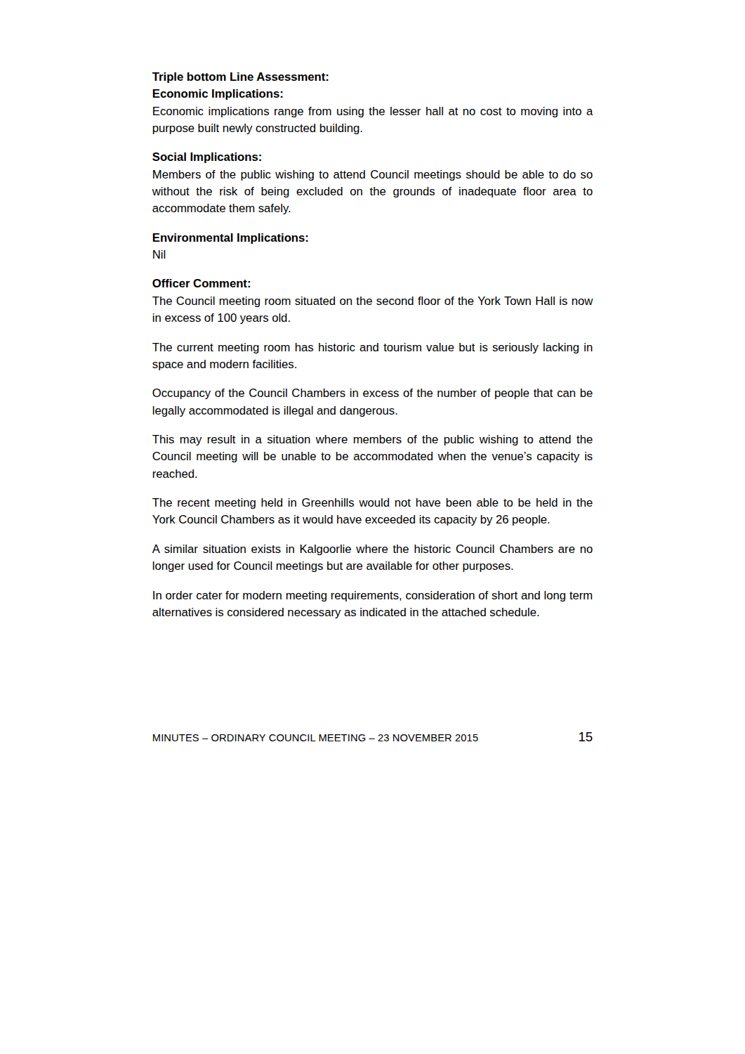Triple bottom Line Assessment:
Economic Implications:
Economic implications range from using the lesser hall at no cost to moving into a purpose built newly constructed building.
Social Implications:
Members of the public wishing to attend Council meetings should be able to do so without the risk of being excluded on the grounds of inadequate floor area to accommodate them safely.
Environmental Implications:
Nil
Officer Comment:
The Council meeting room situated on the second floor of the York Town Hall is now in excess of 100 years old.
The current meeting room has historic and tourism value but is seriously lacking in space and modern facilities.
Occupancy of the Council Chambers in excess of the number of people that can be legally accommodated is illegal and dangerous.
This may result in a situation where members of the public wishing to attend the Council meeting will be unable to be accommodated when the venue’s capacity is reached.
The recent meeting held in Greenhills would not have been able to be held in the York Council Chambers as it would have exceeded its capacity by 26 people.
A similar situation exists in Kalgoorlie where the historic Council Chambers are no longer used for Council meetings but are available for other purposes.
In order cater for modern meeting requirements, consideration of short and long term alternatives is considered necessary as indicated in the attached schedule.
MINUTES – ORDINARY COUNCIL MEETING – 23 NOVEMBER 2015 15